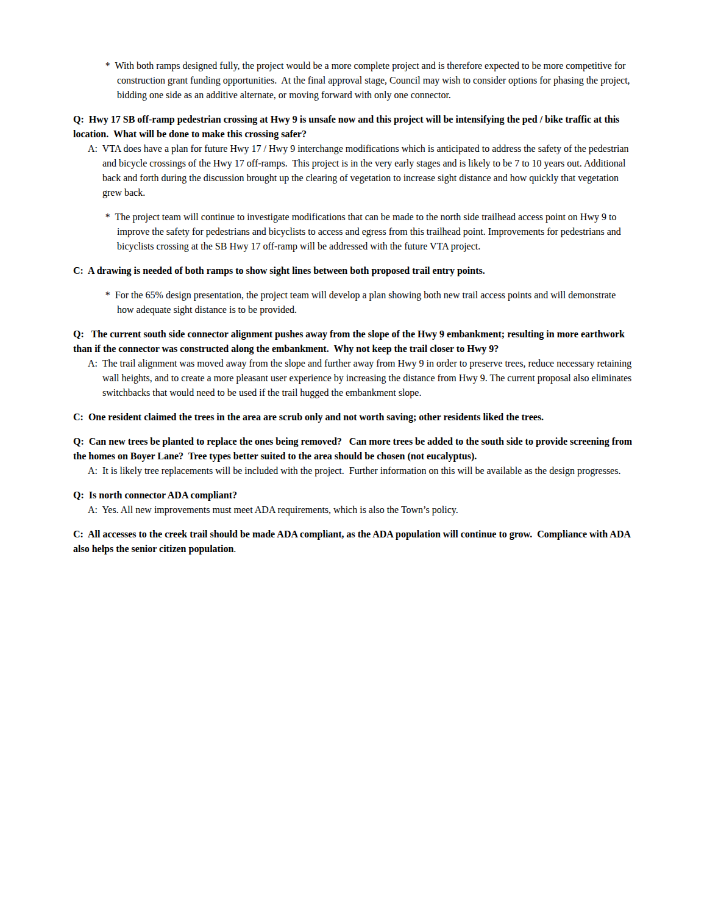* With both ramps designed fully, the project would be a more complete project and is therefore expected to be more competitive for construction grant funding opportunities. At the final approval stage, Council may wish to consider options for phasing the project, bidding one side as an additive alternate, or moving forward with only one connector.
Q: Hwy 17 SB off-ramp pedestrian crossing at Hwy 9 is unsafe now and this project will be intensifying the ped / bike traffic at this location. What will be done to make this crossing safer?
A: VTA does have a plan for future Hwy 17 / Hwy 9 interchange modifications which is anticipated to address the safety of the pedestrian and bicycle crossings of the Hwy 17 off-ramps. This project is in the very early stages and is likely to be 7 to 10 years out. Additional back and forth during the discussion brought up the clearing of vegetation to increase sight distance and how quickly that vegetation grew back.
* The project team will continue to investigate modifications that can be made to the north side trailhead access point on Hwy 9 to improve the safety for pedestrians and bicyclists to access and egress from this trailhead point. Improvements for pedestrians and bicyclists crossing at the SB Hwy 17 off-ramp will be addressed with the future VTA project.
C: A drawing is needed of both ramps to show sight lines between both proposed trail entry points.
* For the 65% design presentation, the project team will develop a plan showing both new trail access points and will demonstrate how adequate sight distance is to be provided.
Q: The current south side connector alignment pushes away from the slope of the Hwy 9 embankment; resulting in more earthwork than if the connector was constructed along the embankment. Why not keep the trail closer to Hwy 9?
A: The trail alignment was moved away from the slope and further away from Hwy 9 in order to preserve trees, reduce necessary retaining wall heights, and to create a more pleasant user experience by increasing the distance from Hwy 9. The current proposal also eliminates switchbacks that would need to be used if the trail hugged the embankment slope.
C: One resident claimed the trees in the area are scrub only and not worth saving; other residents liked the trees.
Q: Can new trees be planted to replace the ones being removed? Can more trees be added to the south side to provide screening from the homes on Boyer Lane? Tree types better suited to the area should be chosen (not eucalyptus).
A: It is likely tree replacements will be included with the project. Further information on this will be available as the design progresses.
Q: Is north connector ADA compliant?
A: Yes. All new improvements must meet ADA requirements, which is also the Town’s policy.
C: All accesses to the creek trail should be made ADA compliant, as the ADA population will continue to grow. Compliance with ADA also helps the senior citizen population.